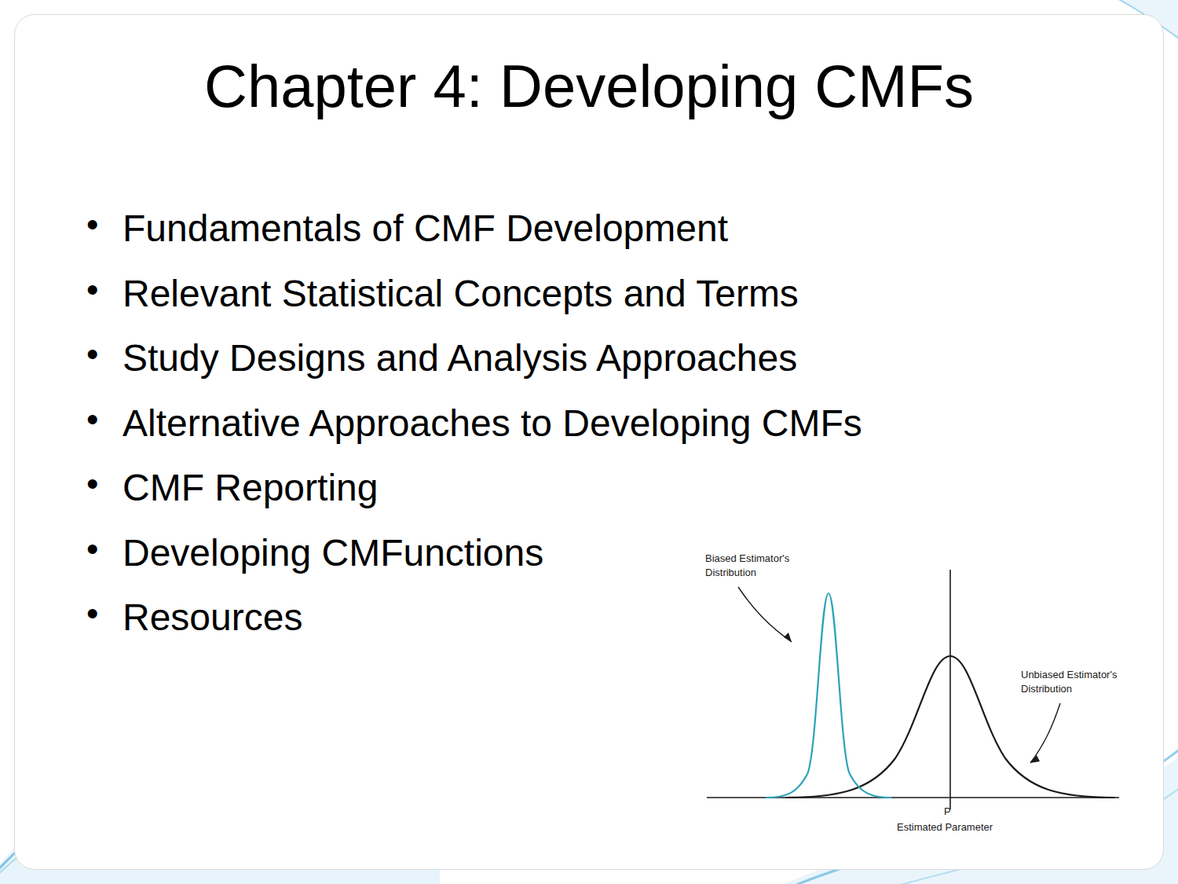Chapter 4: Developing CMFs
Fundamentals of CMF Development
Relevant Statistical Concepts and Terms
Study Designs and Analysis Approaches
Alternative Approaches to Developing CMFs
CMF Reporting
Developing CMFunctions
Resources
Biased Estimator's Distribution Unbiased Estimator's Distribution P Estimated Parameter